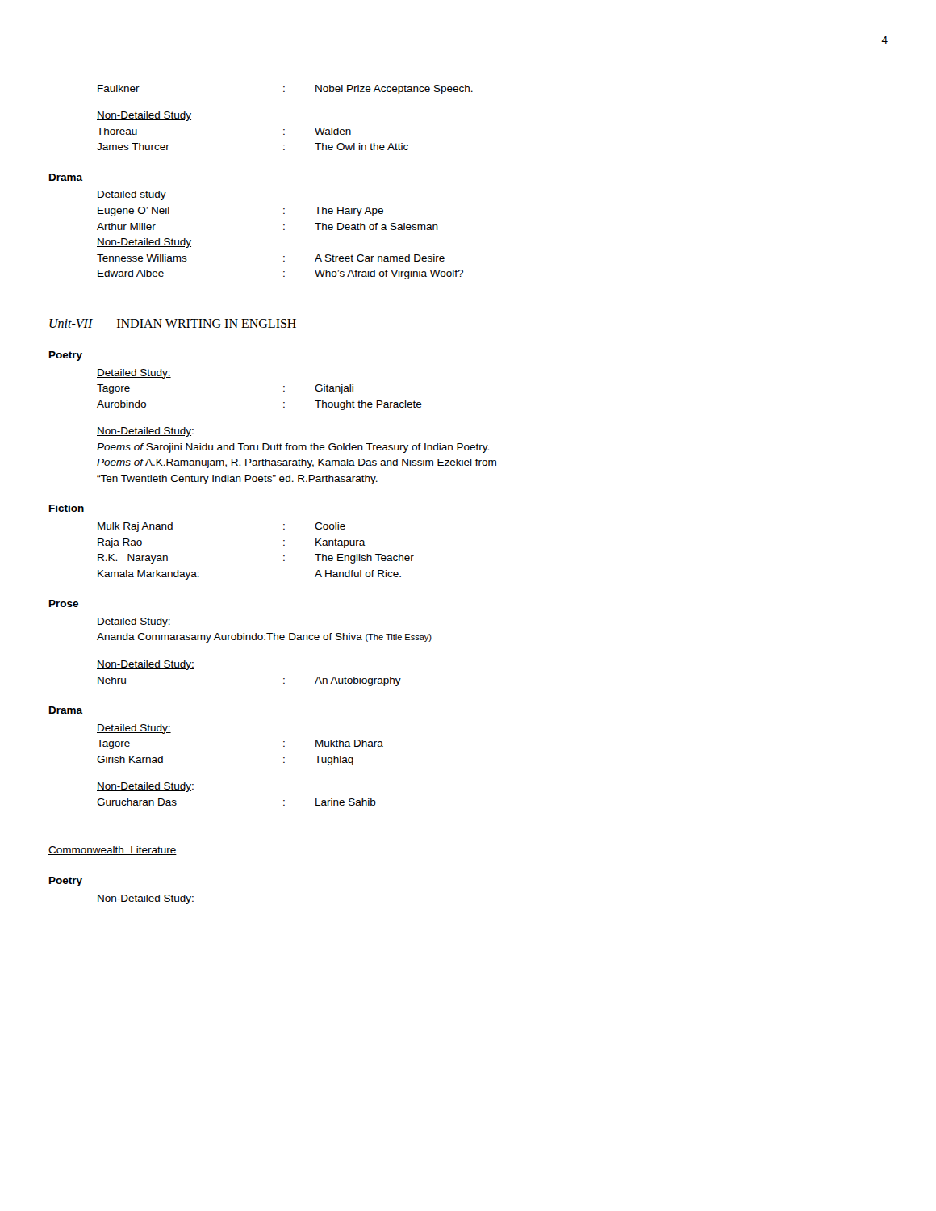4
| Faulkner | : | Nobel Prize Acceptance Speech. |
Non-Detailed Study
| Thoreau | : | Walden |
| James Thurcer | : | The Owl in the Attic |
Drama
Detailed study
| Eugene O’ Neil | : | The Hairy Ape |
| Arthur Miller | : | The Death of a Salesman |
Non-Detailed Study
| Tennesse Williams | : | A Street Car named Desire |
| Edward Albee | : | Who’s Afraid of Virginia Woolf? |
Unit-VII INDIAN WRITING IN ENGLISH
Poetry
Detailed Study:
| Tagore | : | Gitanjali |
| Aurobindo | : | Thought the Paraclete |
Non-Detailed Study:
Poems of Sarojini Naidu and Toru Dutt from the Golden Treasury of Indian Poetry.
Poems of A.K.Ramanujam, R. Parthasarathy, Kamala Das and Nissim Ezekiel from
“Ten Twentieth Century Indian Poets” ed. R.Parthasarathy.
Fiction
| Mulk Raj Anand | : | Coolie |
| Raja Rao | : | Kantapura |
| R.K. Narayan | : | The English Teacher |
| Kamala Markandaya: | | A Handful of Rice. |
Prose
Detailed Study:
Ananda Commarasamy Aurobindo:The Dance of Shiva (The Title Essay)
Non-Detailed Study:
| Nehru | : | An Autobiography |
Drama
Detailed Study:
| Tagore | : | Muktha Dhara |
| Girish Karnad | : | Tughlaq |
Non-Detailed Study:
| Gurucharan Das | : | Larine Sahib |
Commonwealth Literature
Poetry
Non-Detailed Study: